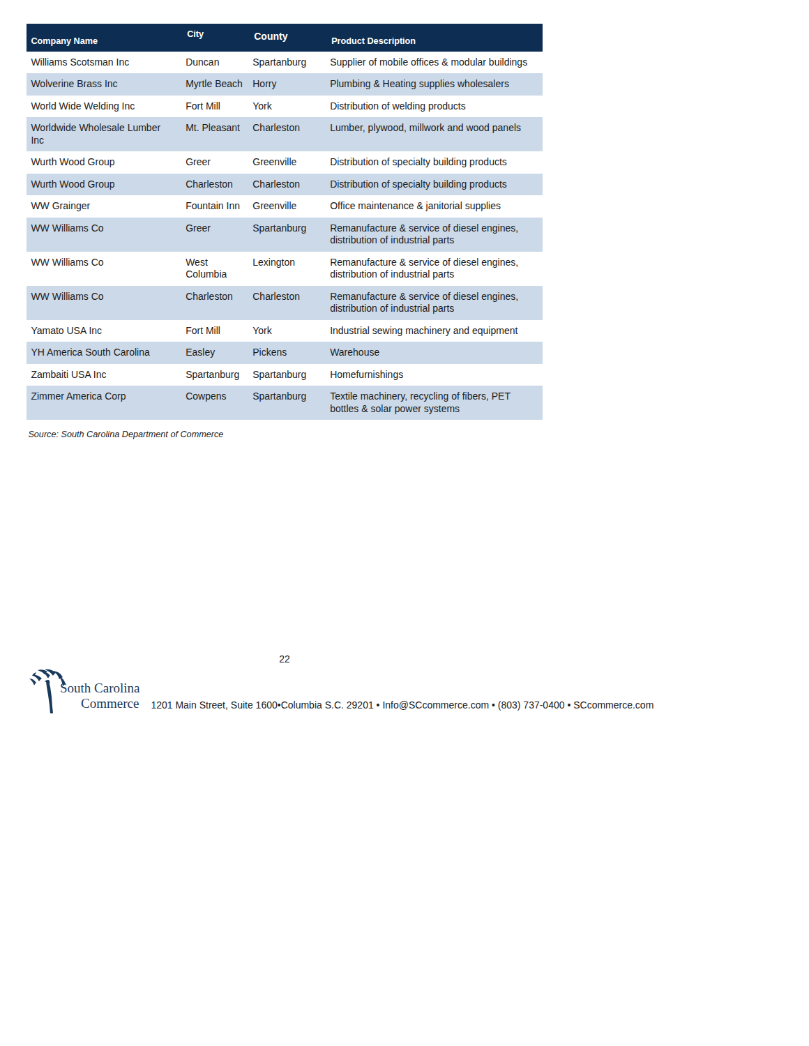| Company Name | City | County | Product Description |
| --- | --- | --- | --- |
| Williams Scotsman Inc | Duncan | Spartanburg | Supplier of mobile offices & modular buildings |
| Wolverine Brass Inc | Myrtle Beach | Horry | Plumbing & Heating supplies wholesalers |
| World Wide Welding Inc | Fort Mill | York | Distribution of welding products |
| Worldwide Wholesale Lumber Inc | Mt. Pleasant | Charleston | Lumber, plywood, millwork and wood panels |
| Wurth Wood Group | Greer | Greenville | Distribution of specialty building products |
| Wurth Wood Group | Charleston | Charleston | Distribution of specialty building products |
| WW Grainger | Fountain Inn | Greenville | Office maintenance & janitorial supplies |
| WW Williams Co | Greer | Spartanburg | Remanufacture & service of diesel engines, distribution of industrial parts |
| WW Williams Co | West Columbia | Lexington | Remanufacture & service of diesel engines, distribution of industrial parts |
| WW Williams Co | Charleston | Charleston | Remanufacture & service of diesel engines, distribution of industrial parts |
| Yamato USA Inc | Fort Mill | York | Industrial sewing machinery and equipment |
| YH America South Carolina | Easley | Pickens | Warehouse |
| Zambaiti USA Inc | Spartanburg | Spartanburg | Homefurnishings |
| Zimmer America Corp | Cowpens | Spartanburg | Textile machinery, recycling of fibers, PET bottles & solar power systems |
Source: South Carolina Department of Commerce
22
South Carolina Commerce
1201 Main Street, Suite 1600•Columbia S.C. 29201 • Info@SCcommerce.com • (803) 737-0400 • SCcommerce.com